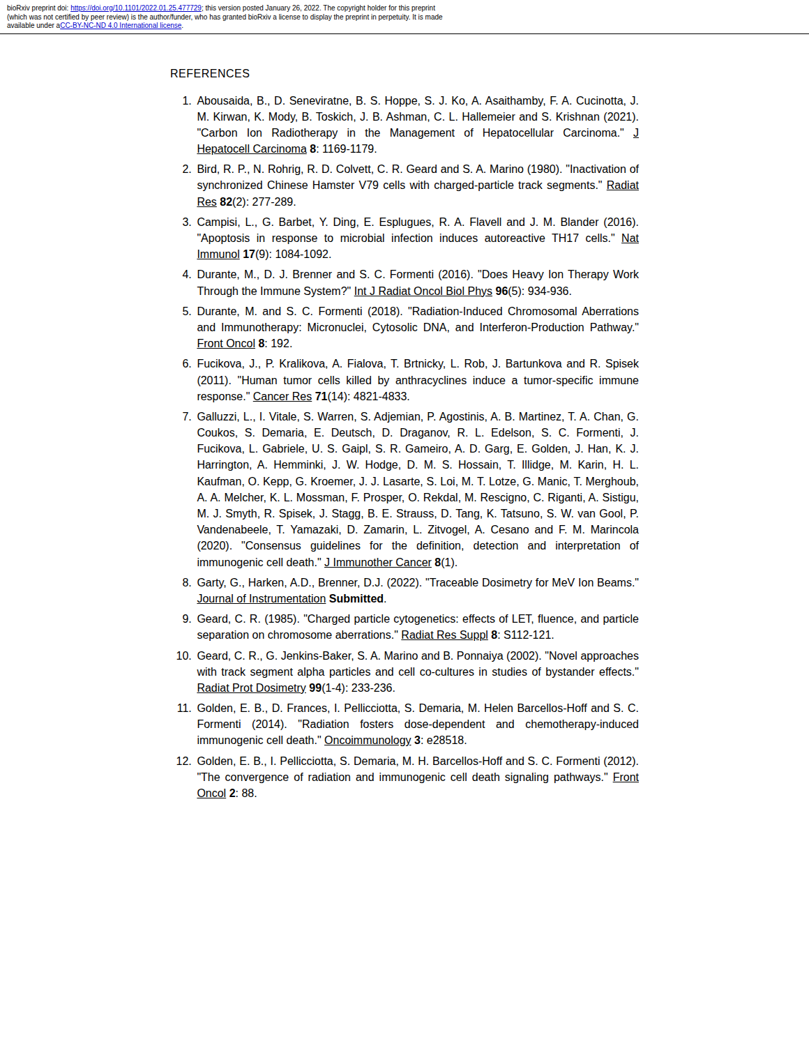bioRxiv preprint doi: https://doi.org/10.1101/2022.01.25.477729; this version posted January 26, 2022. The copyright holder for this preprint
(which was not certified by peer review) is the author/funder, who has granted bioRxiv a license to display the preprint in perpetuity. It is made
available under aCC-BY-NC-ND 4.0 International license.
REFERENCES
Abousaida, B., D. Seneviratne, B. S. Hoppe, S. J. Ko, A. Asaithamby, F. A. Cucinotta, J. M. Kirwan, K. Mody, B. Toskich, J. B. Ashman, C. L. Hallemeier and S. Krishnan (2021). "Carbon Ion Radiotherapy in the Management of Hepatocellular Carcinoma." J Hepatocell Carcinoma 8: 1169-1179.
Bird, R. P., N. Rohrig, R. D. Colvett, C. R. Geard and S. A. Marino (1980). "Inactivation of synchronized Chinese Hamster V79 cells with charged-particle track segments." Radiat Res 82(2): 277-289.
Campisi, L., G. Barbet, Y. Ding, E. Esplugues, R. A. Flavell and J. M. Blander (2016). "Apoptosis in response to microbial infection induces autoreactive TH17 cells." Nat Immunol 17(9): 1084-1092.
Durante, M., D. J. Brenner and S. C. Formenti (2016). "Does Heavy Ion Therapy Work Through the Immune System?" Int J Radiat Oncol Biol Phys 96(5): 934-936.
Durante, M. and S. C. Formenti (2018). "Radiation-Induced Chromosomal Aberrations and Immunotherapy: Micronuclei, Cytosolic DNA, and Interferon-Production Pathway." Front Oncol 8: 192.
Fucikova, J., P. Kralikova, A. Fialova, T. Brtnicky, L. Rob, J. Bartunkova and R. Spisek (2011). "Human tumor cells killed by anthracyclines induce a tumor-specific immune response." Cancer Res 71(14): 4821-4833.
Galluzzi, L., I. Vitale, S. Warren, S. Adjemian, P. Agostinis, A. B. Martinez, T. A. Chan, G. Coukos, S. Demaria, E. Deutsch, D. Draganov, R. L. Edelson, S. C. Formenti, J. Fucikova, L. Gabriele, U. S. Gaipl, S. R. Gameiro, A. D. Garg, E. Golden, J. Han, K. J. Harrington, A. Hemminki, J. W. Hodge, D. M. S. Hossain, T. Illidge, M. Karin, H. L. Kaufman, O. Kepp, G. Kroemer, J. J. Lasarte, S. Loi, M. T. Lotze, G. Manic, T. Merghoub, A. A. Melcher, K. L. Mossman, F. Prosper, O. Rekdal, M. Rescigno, C. Riganti, A. Sistigu, M. J. Smyth, R. Spisek, J. Stagg, B. E. Strauss, D. Tang, K. Tatsuno, S. W. van Gool, P. Vandenabeele, T. Yamazaki, D. Zamarin, L. Zitvogel, A. Cesano and F. M. Marincola (2020). "Consensus guidelines for the definition, detection and interpretation of immunogenic cell death." J Immunother Cancer 8(1).
Garty, G., Harken, A.D., Brenner, D.J. (2022). "Traceable Dosimetry for MeV Ion Beams." Journal of Instrumentation Submitted.
Geard, C. R. (1985). "Charged particle cytogenetics: effects of LET, fluence, and particle separation on chromosome aberrations." Radiat Res Suppl 8: S112-121.
Geard, C. R., G. Jenkins-Baker, S. A. Marino and B. Ponnaiya (2002). "Novel approaches with track segment alpha particles and cell co-cultures in studies of bystander effects." Radiat Prot Dosimetry 99(1-4): 233-236.
Golden, E. B., D. Frances, I. Pellicciotta, S. Demaria, M. Helen Barcellos-Hoff and S. C. Formenti (2014). "Radiation fosters dose-dependent and chemotherapy-induced immunogenic cell death." Oncoimmunology 3: e28518.
Golden, E. B., I. Pellicciotta, S. Demaria, M. H. Barcellos-Hoff and S. C. Formenti (2012). "The convergence of radiation and immunogenic cell death signaling pathways." Front Oncol 2: 88.